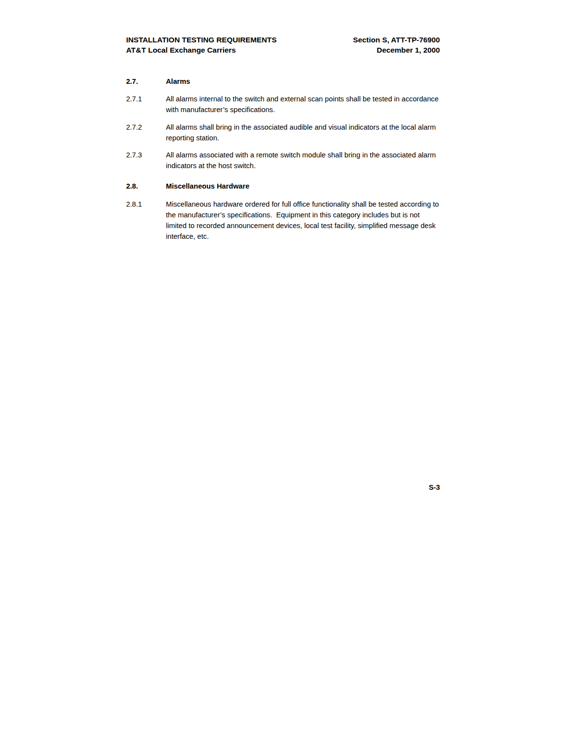INSTALLATION TESTING REQUIREMENTS
Section S, ATT-TP-76900
AT&T Local Exchange Carriers
December 1, 2000
2.7. Alarms
2.7.1 All alarms internal to the switch and external scan points shall be tested in accordance with manufacturer’s specifications.
2.7.2 All alarms shall bring in the associated audible and visual indicators at the local alarm reporting station.
2.7.3 All alarms associated with a remote switch module shall bring in the associated alarm indicators at the host switch.
2.8. Miscellaneous Hardware
2.8.1 Miscellaneous hardware ordered for full office functionality shall be tested according to the manufacturer’s specifications. Equipment in this category includes but is not limited to recorded announcement devices, local test facility, simplified message desk interface, etc.
S-3